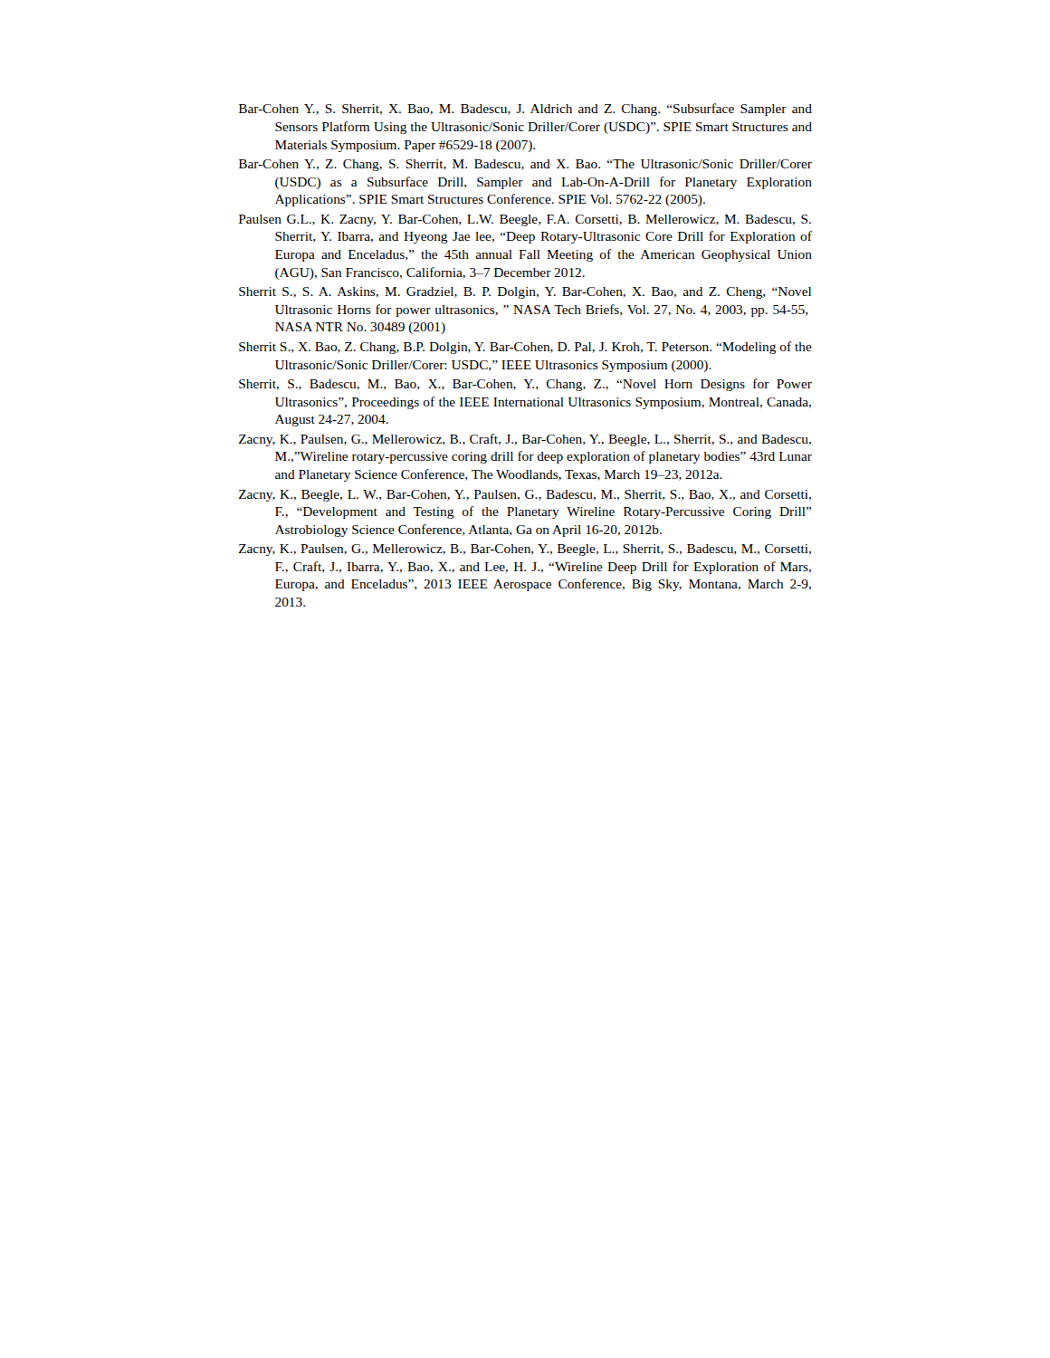Bar-Cohen Y., S. Sherrit, X. Bao, M. Badescu, J. Aldrich and Z. Chang. “Subsurface Sampler and Sensors Platform Using the Ultrasonic/Sonic Driller/Corer (USDC)”. SPIE Smart Structures and Materials Symposium. Paper #6529-18 (2007).
Bar-Cohen Y., Z. Chang, S. Sherrit, M. Badescu, and X. Bao. “The Ultrasonic/Sonic Driller/Corer (USDC) as a Subsurface Drill, Sampler and Lab-On-A-Drill for Planetary Exploration Applications”. SPIE Smart Structures Conference. SPIE Vol. 5762-22 (2005).
Paulsen G.L., K. Zacny, Y. Bar-Cohen, L.W. Beegle, F.A. Corsetti, B. Mellerowicz, M. Badescu, S. Sherrit, Y. Ibarra, and Hyeong Jae lee, “Deep Rotary-Ultrasonic Core Drill for Exploration of Europa and Enceladus,” the 45th annual Fall Meeting of the American Geophysical Union (AGU), San Francisco, California, 3–7 December 2012.
Sherrit S., S. A. Askins, M. Gradziel, B. P. Dolgin, Y. Bar-Cohen, X. Bao, and Z. Cheng, “Novel Ultrasonic Horns for power ultrasonics, ” NASA Tech Briefs, Vol. 27, No. 4, 2003, pp. 54-55, NASA NTR No. 30489 (2001)
Sherrit S., X. Bao, Z. Chang, B.P. Dolgin, Y. Bar-Cohen, D. Pal, J. Kroh, T. Peterson. “Modeling of the Ultrasonic/Sonic Driller/Corer: USDC,” IEEE Ultrasonics Symposium (2000).
Sherrit, S., Badescu, M., Bao, X., Bar-Cohen, Y., Chang, Z., “Novel Horn Designs for Power Ultrasonics”, Proceedings of the IEEE International Ultrasonics Symposium, Montreal, Canada, August 24-27, 2004.
Zacny, K., Paulsen, G., Mellerowicz, B., Craft, J., Bar-Cohen, Y., Beegle, L., Sherrit, S., and Badescu, M.,”Wireline rotary-percussive coring drill for deep exploration of planetary bodies” 43rd Lunar and Planetary Science Conference, The Woodlands, Texas, March 19–23, 2012a.
Zacny, K., Beegle, L. W., Bar-Cohen, Y., Paulsen, G., Badescu, M., Sherrit, S., Bao, X., and Corsetti, F., “Development and Testing of the Planetary Wireline Rotary-Percussive Coring Drill” Astrobiology Science Conference, Atlanta, Ga on April 16-20, 2012b.
Zacny, K., Paulsen, G., Mellerowicz, B., Bar-Cohen, Y., Beegle, L., Sherrit, S., Badescu, M., Corsetti, F., Craft, J., Ibarra, Y., Bao, X., and Lee, H. J., “Wireline Deep Drill for Exploration of Mars, Europa, and Enceladus”, 2013 IEEE Aerospace Conference, Big Sky, Montana, March 2-9, 2013.